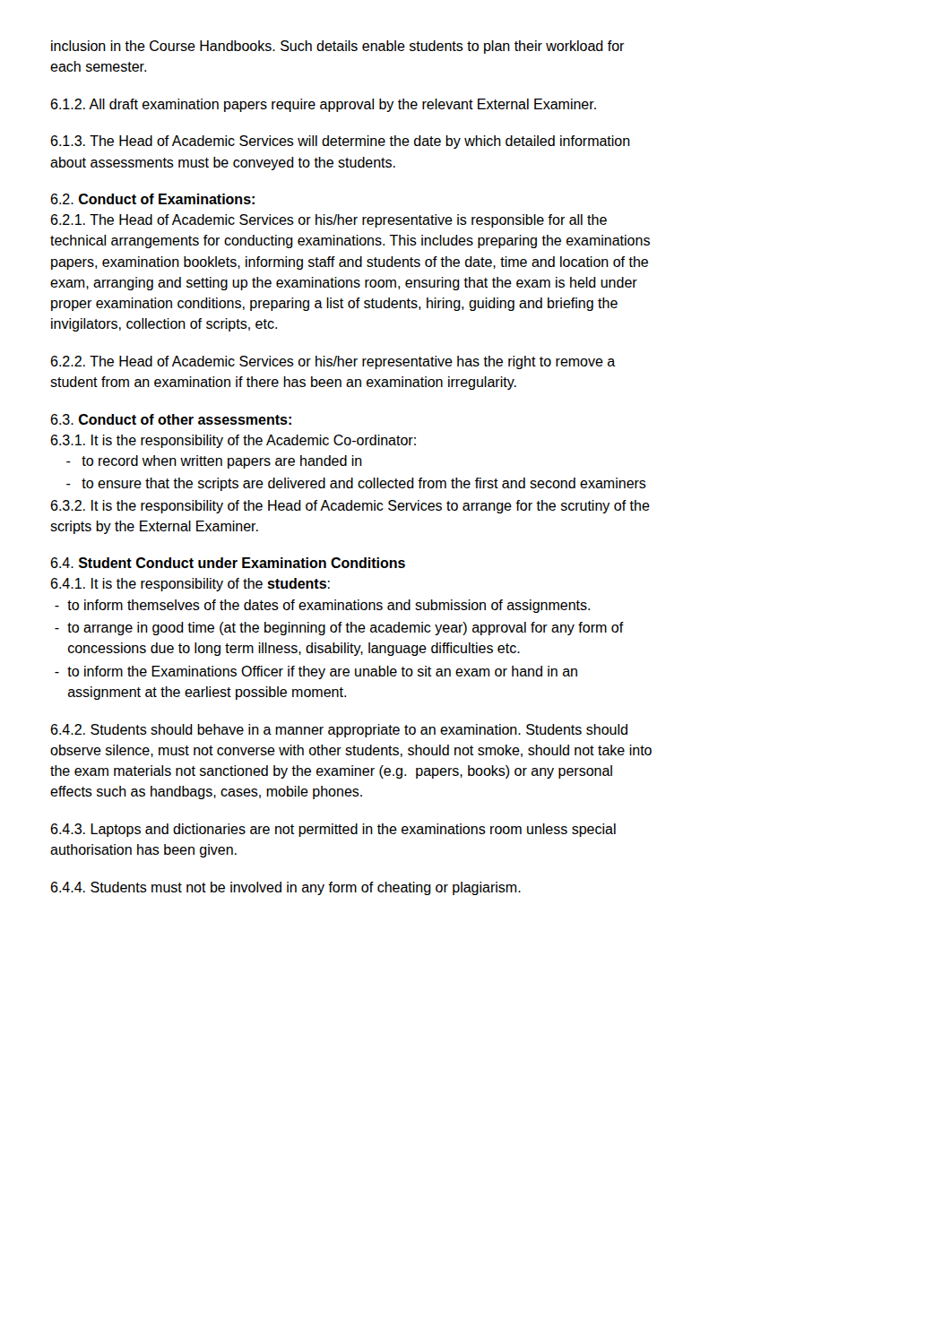inclusion in the Course Handbooks. Such details enable students to plan their workload for each semester.
6.1.2. All draft examination papers require approval by the relevant External Examiner.
6.1.3. The Head of Academic Services will determine the date by which detailed information about assessments must be conveyed to the students.
6.2. Conduct of Examinations:
6.2.1. The Head of Academic Services or his/her representative is responsible for all the technical arrangements for conducting examinations. This includes preparing the examinations papers, examination booklets, informing staff and students of the date, time and location of the exam, arranging and setting up the examinations room, ensuring that the exam is held under proper examination conditions, preparing a list of students, hiring, guiding and briefing the invigilators, collection of scripts, etc.
6.2.2. The Head of Academic Services or his/her representative has the right to remove a student from an examination if there has been an examination irregularity.
6.3. Conduct of other assessments:
6.3.1. It is the responsibility of the Academic Co-ordinator:
to record when written papers are handed in
to ensure that the scripts are delivered and collected from the first and second examiners
6.3.2. It is the responsibility of the Head of Academic Services to arrange for the scrutiny of the scripts by the External Examiner.
6.4. Student Conduct under Examination Conditions
6.4.1. It is the responsibility of the students:
to inform themselves of the dates of examinations and submission of assignments.
to arrange in good time (at the beginning of the academic year) approval for any form of concessions due to long term illness, disability, language difficulties etc.
to inform the Examinations Officer if they are unable to sit an exam or hand in an assignment at the earliest possible moment.
6.4.2. Students should behave in a manner appropriate to an examination. Students should observe silence, must not converse with other students, should not smoke, should not take into the exam materials not sanctioned by the examiner (e.g. papers, books) or any personal effects such as handbags, cases, mobile phones.
6.4.3. Laptops and dictionaries are not permitted in the examinations room unless special authorisation has been given.
6.4.4. Students must not be involved in any form of cheating or plagiarism.